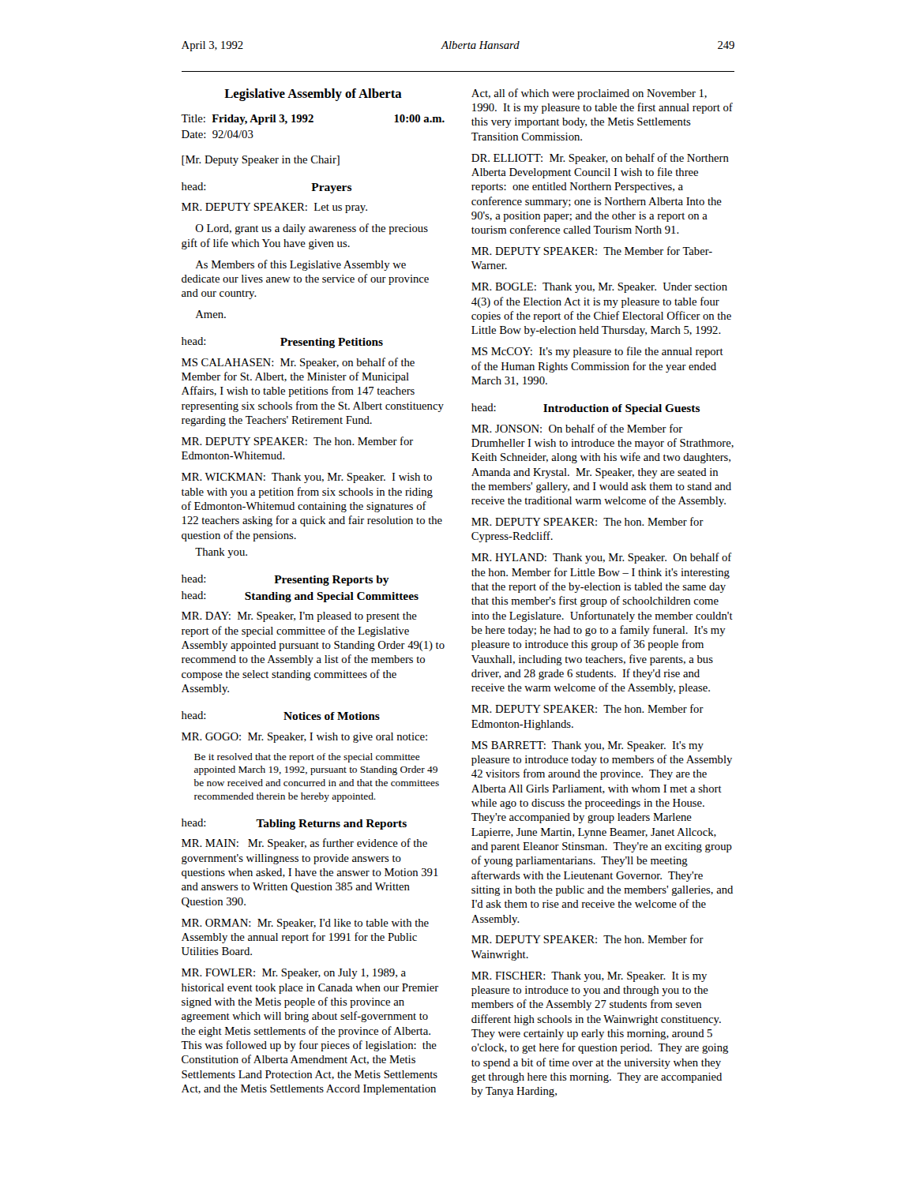April 3, 1992
Alberta Hansard
249
Legislative Assembly of Alberta
Title: Friday, April 3, 199210:00 a.m.
Date: 92/04/03
[Mr. Deputy Speaker in the Chair]
head:
Prayers
MR. DEPUTY SPEAKER: Let us pray.
O Lord, grant us a daily awareness of the precious gift of life which You have given us.
As Members of this Legislative Assembly we dedicate our lives anew to the service of our province and our country.
Amen.
head:
Presenting Petitions
MS CALAHASEN: Mr. Speaker, on behalf of the Member for St. Albert, the Minister of Municipal Affairs, I wish to table petitions from 147 teachers representing six schools from the St. Albert constituency regarding the Teachers' Retirement Fund.
MR. DEPUTY SPEAKER: The hon. Member for Edmonton-Whitemud.
MR. WICKMAN: Thank you, Mr. Speaker. I wish to table with you a petition from six schools in the riding of Edmonton-Whitemud containing the signatures of 122 teachers asking for a quick and fair resolution to the question of the pensions.
Thank you.
head:
Presenting Reports by
head:
Standing and Special Committees
MR. DAY: Mr. Speaker, I'm pleased to present the report of the special committee of the Legislative Assembly appointed pursuant to Standing Order 49(1) to recommend to the Assembly a list of the members to compose the select standing committees of the Assembly.
head:
Notices of Motions
MR. GOGO: Mr. Speaker, I wish to give oral notice:
Be it resolved that the report of the special committee appointed March 19, 1992, pursuant to Standing Order 49 be now received and concurred in and that the committees recommended therein be hereby appointed.
head:
Tabling Returns and Reports
MR. MAIN: Mr. Speaker, as further evidence of the government's willingness to provide answers to questions when asked, I have the answer to Motion 391 and answers to Written Question 385 and Written Question 390.
MR. ORMAN: Mr. Speaker, I'd like to table with the Assembly the annual report for 1991 for the Public Utilities Board.
MR. FOWLER: Mr. Speaker, on July 1, 1989, a historical event took place in Canada when our Premier signed with the Metis people of this province an agreement which will bring about self-government to the eight Metis settlements of the province of Alberta. This was followed up by four pieces of legislation: the Constitution of Alberta Amendment Act, the Metis Settlements Land Protection Act, the Metis Settlements Act, and the Metis Settlements Accord Implementation Act, all of which were proclaimed on November 1, 1990. It is my pleasure to table the first annual report of this very important body, the Metis Settlements Transition Commission.
DR. ELLIOTT: Mr. Speaker, on behalf of the Northern Alberta Development Council I wish to file three reports: one entitled Northern Perspectives, a conference summary; one is Northern Alberta Into the 90's, a position paper; and the other is a report on a tourism conference called Tourism North 91.
MR. DEPUTY SPEAKER: The Member for Taber-Warner.
MR. BOGLE: Thank you, Mr. Speaker. Under section 4(3) of the Election Act it is my pleasure to table four copies of the report of the Chief Electoral Officer on the Little Bow by-election held Thursday, March 5, 1992.
MS McCOY: It's my pleasure to file the annual report of the Human Rights Commission for the year ended March 31, 1990.
head:
Introduction of Special Guests
MR. JONSON: On behalf of the Member for Drumheller I wish to introduce the mayor of Strathmore, Keith Schneider, along with his wife and two daughters, Amanda and Krystal. Mr. Speaker, they are seated in the members' gallery, and I would ask them to stand and receive the traditional warm welcome of the Assembly.
MR. DEPUTY SPEAKER: The hon. Member for Cypress-Redcliff.
MR. HYLAND: Thank you, Mr. Speaker. On behalf of the hon. Member for Little Bow – I think it's interesting that the report of the by-election is tabled the same day that this member's first group of schoolchildren come into the Legislature. Unfortunately the member couldn't be here today; he had to go to a family funeral. It's my pleasure to introduce this group of 36 people from Vauxhall, including two teachers, five parents, a bus driver, and 28 grade 6 students. If they'd rise and receive the warm welcome of the Assembly, please.
MR. DEPUTY SPEAKER: The hon. Member for Edmonton-Highlands.
MS BARRETT: Thank you, Mr. Speaker. It's my pleasure to introduce today to members of the Assembly 42 visitors from around the province. They are the Alberta All Girls Parliament, with whom I met a short while ago to discuss the proceedings in the House. They're accompanied by group leaders Marlene Lapierre, June Martin, Lynne Beamer, Janet Allcock, and parent Eleanor Stinsman. They're an exciting group of young parliamentarians. They'll be meeting afterwards with the Lieutenant Governor. They're sitting in both the public and the members' galleries, and I'd ask them to rise and receive the welcome of the Assembly.
MR. DEPUTY SPEAKER: The hon. Member for Wainwright.
MR. FISCHER: Thank you, Mr. Speaker. It is my pleasure to introduce to you and through you to the members of the Assembly 27 students from seven different high schools in the Wainwright constituency. They were certainly up early this morning, around 5 o'clock, to get here for question period. They are going to spend a bit of time over at the university when they get through here this morning. They are accompanied by Tanya Harding,